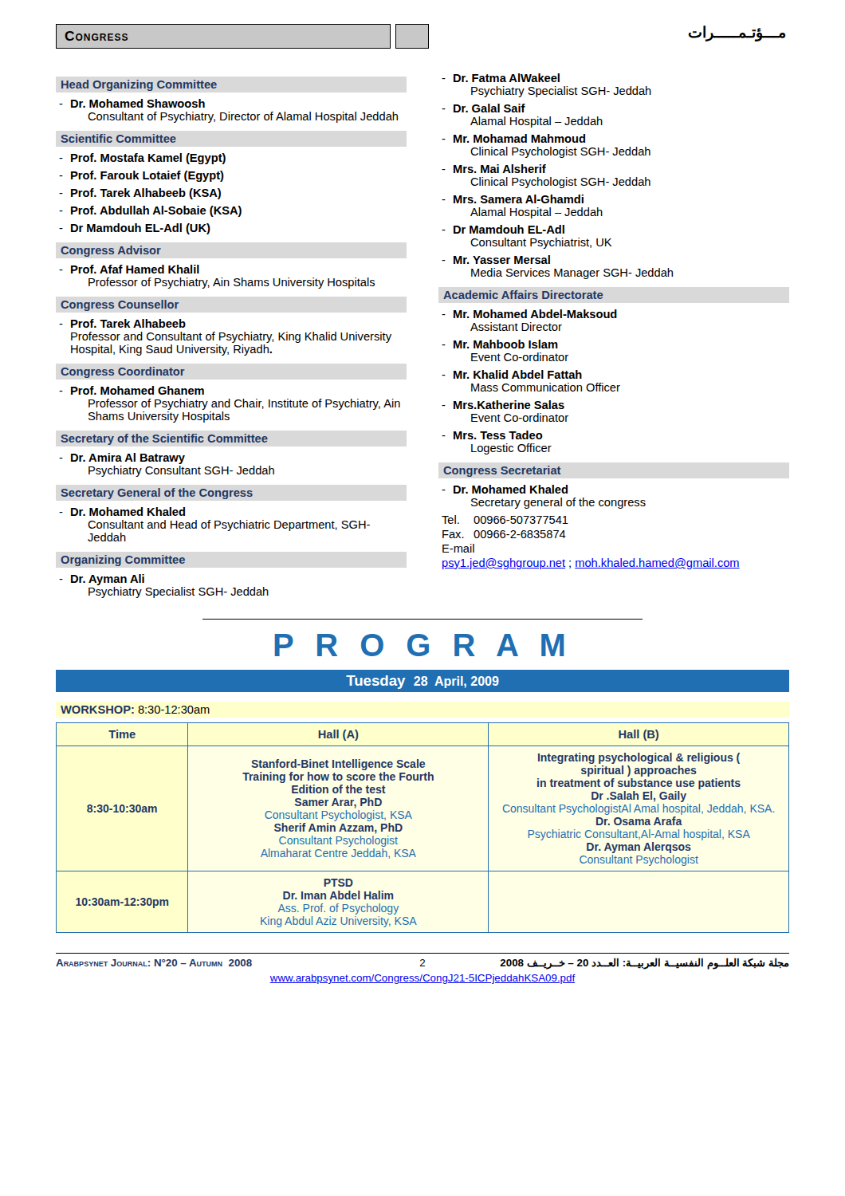Congress
مـــؤتـمـــــرات
Head Organizing Committee
Dr. Mohamed Shawoosh Consultant of Psychiatry, Director of Alamal Hospital Jeddah
Scientific Committee
Prof. Mostafa Kamel (Egypt)
Prof. Farouk Lotaief (Egypt)
Prof. Tarek Alhabeeb (KSA)
Prof. Abdullah Al-Sobaie (KSA)
Dr Mamdouh EL-Adl (UK)
Congress Advisor
Prof. Afaf Hamed Khalil Professor of Psychiatry, Ain Shams University Hospitals
Congress Counsellor
Prof. Tarek Alhabeeb Professor and Consultant of Psychiatry, King Khalid University Hospital, King Saud University, Riyadh.
Congress Coordinator
Prof. Mohamed Ghanem Professor of Psychiatry and Chair, Institute of Psychiatry, Ain Shams University Hospitals
Secretary of the Scientific Committee
Dr. Amira Al Batrawy Psychiatry Consultant SGH- Jeddah
Secretary General of the Congress
Dr. Mohamed Khaled Consultant and Head of Psychiatric Department, SGH- Jeddah
Organizing Committee
Dr. Ayman Ali Psychiatry Specialist SGH- Jeddah
Dr. Fatma AlWakeel Psychiatry Specialist SGH- Jeddah
Dr. Galal Saif Alamal Hospital – Jeddah
Mr. Mohamad Mahmoud Clinical Psychologist SGH- Jeddah
Mrs. Mai Alsherif Clinical Psychologist SGH- Jeddah
Mrs. Samera Al-Ghamdi Alamal Hospital – Jeddah
Dr Mamdouh EL-Adl Consultant Psychiatrist, UK
Mr. Yasser Mersal Media Services Manager SGH- Jeddah
Academic Affairs Directorate
Mr. Mohamed Abdel-Maksoud Assistant Director
Mr. Mahboob Islam Event Co-ordinator
Mr. Khalid Abdel Fattah Mass Communication Officer
Mrs.Katherine Salas Event Co-ordinator
Mrs. Tess Tadeo Logestic Officer
Congress Secretariat
Dr. Mohamed Khaled Secretary general of the congress
Tel. 00966-507377541
Fax. 00966-2-6835874
E-mail
psy1.jed@sghgroup.net ; moh.khaled.hamed@gmail.com
P R O G R A M
Tuesday 28 April, 2009
WORKSHOP: 8:30-12:30am
| Time | Hall (A) | Hall (B) |
| --- | --- | --- |
| 8:30-10:30am | Stanford-Binet Intelligence Scale Training for how to score the Fourth Edition of the test Samer Arar, PhD Consultant Psychologist, KSA Sherif Amin Azzam, PhD Consultant Psychologist Almaharat Centre Jeddah, KSA | Integrating psychological & religious ( spiritual ) approaches in treatment of substance use patients Dr .Salah El, Gaily Consultant PsychologistAl Amal hospital, Jeddah, KSA. Dr. Osama Arafa Psychiatric Consultant,Al-Amal hospital, KSA Dr. Ayman Alerqsos Consultant Psychologist |
| 10:30am-12:30pm | PTSD Dr. Iman Abdel Halim Ass. Prof. of Psychology King Abdul Aziz University, KSA | |
Arabpsynet Journal: N°20 – Autumn 2008
2
مجلة شبكة العلــوم النفسيــة العربيــة: العــدد 20 – خــريــف 2008
www.arabpsynet.com/Congress/CongJ21-5ICPjeddahKSA09.pdf